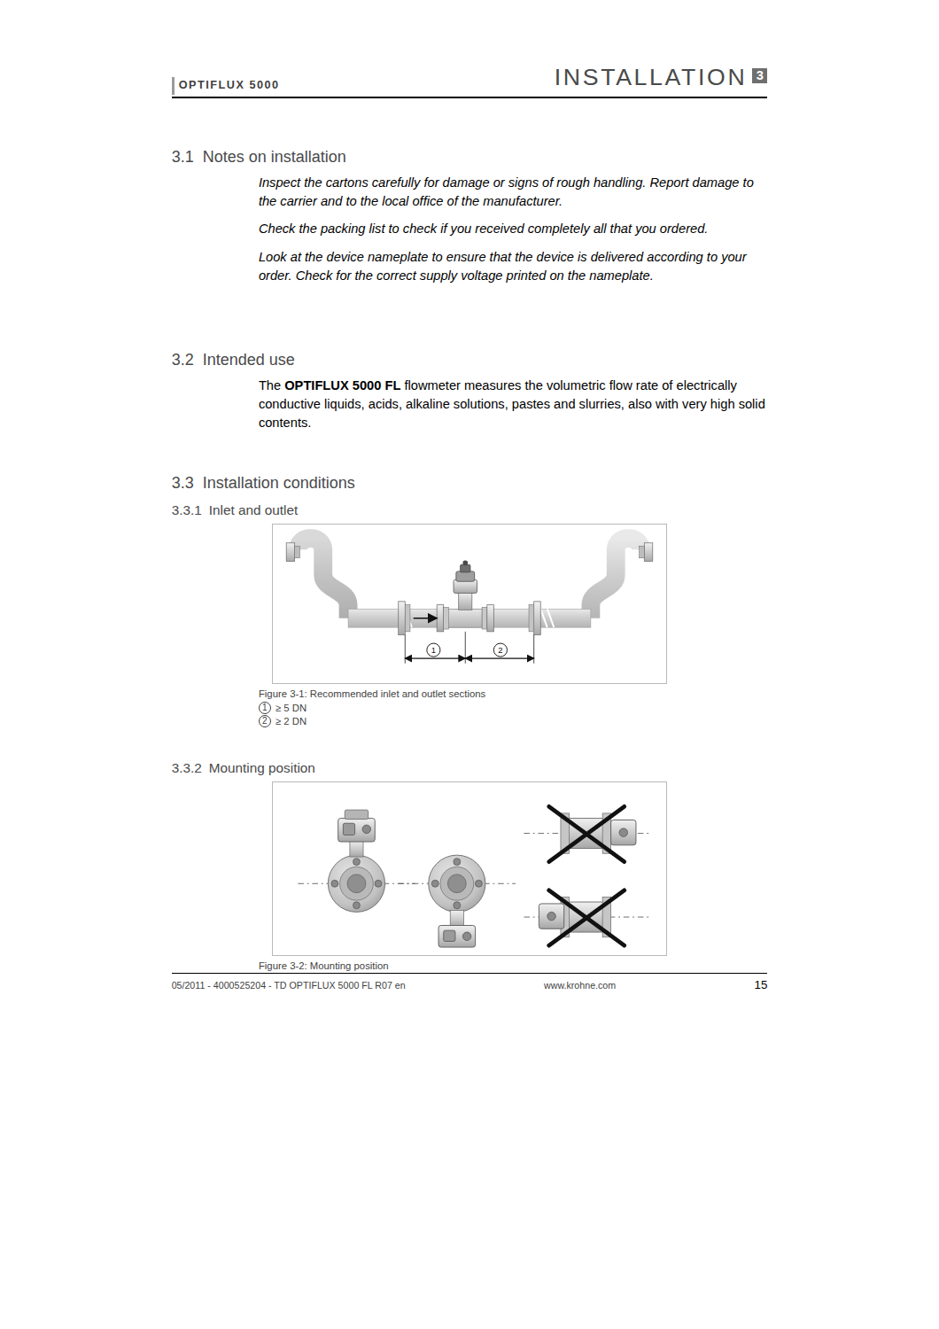OPTIFLUX 5000
INSTALLATION 3
3.1 Notes on installation
Inspect the cartons carefully for damage or signs of rough handling. Report damage to the carrier and to the local office of the manufacturer.
Check the packing list to check if you received completely all that you ordered.
Look at the device nameplate to ensure that the device is delivered according to your order. Check for the correct supply voltage printed on the nameplate.
3.2 Intended use
The OPTIFLUX 5000 FL flowmeter measures the volumetric flow rate of electrically conductive liquids, acids, alkaline solutions, pastes and slurries, also with very high solid contents.
3.3 Installation conditions
3.3.1 Inlet and outlet
1 2
Figure 3-1: Recommended inlet and outlet sections
1≥ 5 DN
2≥ 2 DN
3.3.2 Mounting position
Figure 3-2: Mounting position
05/2011 - 4000525204 - TD OPTIFLUX 5000 FL R07 en
www.krohne.com
15